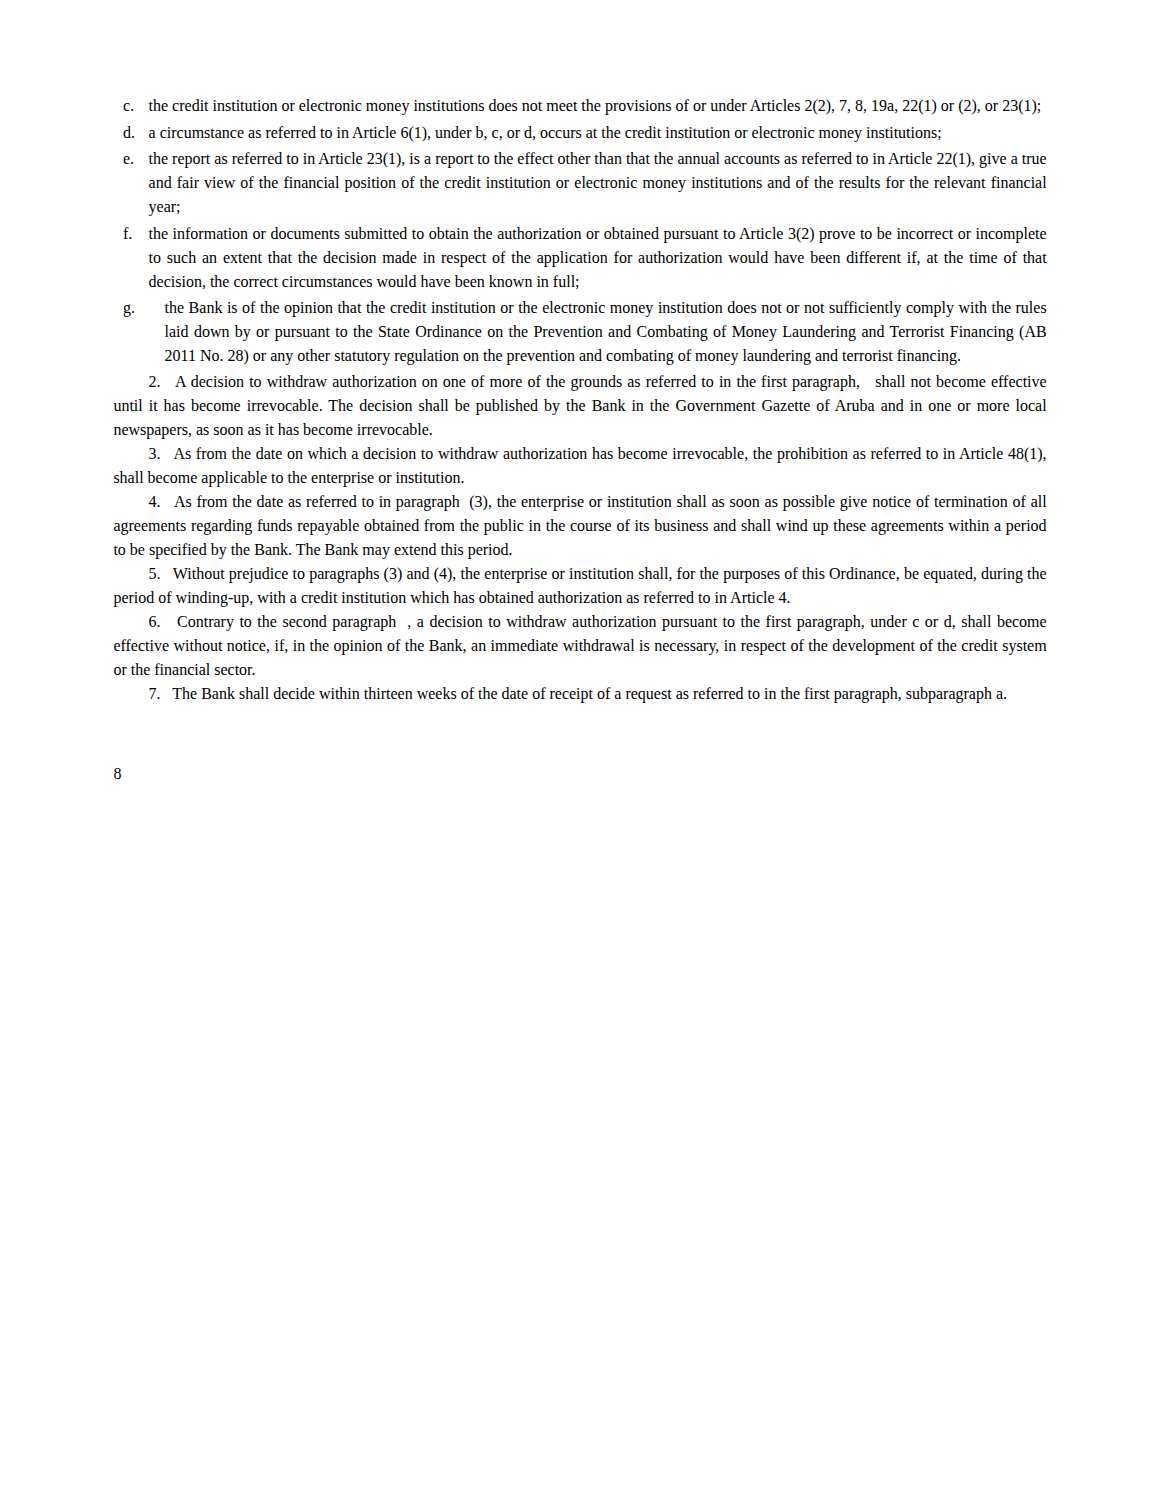c. the credit institution or electronic money institutions does not meet the provisions of or under Articles 2(2), 7, 8, 19a, 22(1) or (2), or 23(1);
d. a circumstance as referred to in Article 6(1), under b, c, or d, occurs at the credit institution or electronic money institutions;
e. the report as referred to in Article 23(1), is a report to the effect other than that the annual accounts as referred to in Article 22(1), give a true and fair view of the financial position of the credit institution or electronic money institutions and of the results for the relevant financial year;
f. the information or documents submitted to obtain the authorization or obtained pursuant to Article 3(2) prove to be incorrect or incomplete to such an extent that the decision made in respect of the application for authorization would have been different if, at the time of that decision, the correct circumstances would have been known in full;
g. the Bank is of the opinion that the credit institution or the electronic money institution does not or not sufficiently comply with the rules laid down by or pursuant to the State Ordinance on the Prevention and Combating of Money Laundering and Terrorist Financing (AB 2011 No. 28) or any other statutory regulation on the prevention and combating of money laundering and terrorist financing.
2. A decision to withdraw authorization on one of more of the grounds as referred to in the first paragraph, shall not become effective until it has become irrevocable. The decision shall be published by the Bank in the Government Gazette of Aruba and in one or more local newspapers, as soon as it has become irrevocable.
3. As from the date on which a decision to withdraw authorization has become irrevocable, the prohibition as referred to in Article 48(1), shall become applicable to the enterprise or institution.
4. As from the date as referred to in paragraph (3), the enterprise or institution shall as soon as possible give notice of termination of all agreements regarding funds repayable obtained from the public in the course of its business and shall wind up these agreements within a period to be specified by the Bank. The Bank may extend this period.
5. Without prejudice to paragraphs (3) and (4), the enterprise or institution shall, for the purposes of this Ordinance, be equated, during the period of winding-up, with a credit institution which has obtained authorization as referred to in Article 4.
6. Contrary to the second paragraph , a decision to withdraw authorization pursuant to the first paragraph, under c or d, shall become effective without notice, if, in the opinion of the Bank, an immediate withdrawal is necessary, in respect of the development of the credit system or the financial sector.
7. The Bank shall decide within thirteen weeks of the date of receipt of a request as referred to in the first paragraph, subparagraph a.
8